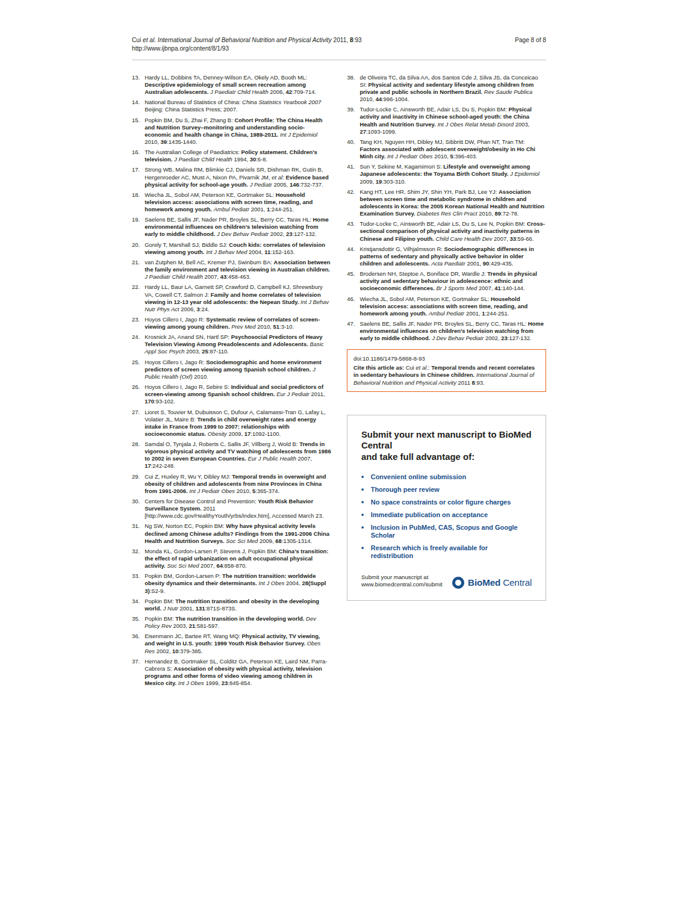Cui et al. International Journal of Behavioral Nutrition and Physical Activity 2011, 8:93
http://www.ijbnpa.org/content/8/1/93
Page 8 of 8
Hardy LL, Dobbins TA, Denney-Wilson EA, Okely AD, Booth ML: Descriptive epidemiology of small screen recreation among Australian adolescents. J Paediatr Child Health 2006, 42:709-714.
National Bureau of Statistics of China: China Statistics Yearbook 2007 Beijing: China Statistics Press; 2007.
Popkin BM, Du S, Zhai F, Zhang B: Cohort Profile: The China Health and Nutrition Survey–monitoring and understanding socio-economic and health change in China, 1989-2011. Int J Epidemiol 2010, 39:1435-1440.
The Australian College of Paediatrics: Policy statement. Children’s television. J Paediatr Child Health 1994, 30:6-8.
Strong WB, Malina RM, Blimkie CJ, Daniels SR, Dishman RK, Gutin B, Hergenroeder AC, Must A, Nixon PA, Pivarnik JM, et al: Evidence based physical activity for school-age youth. J Pediatr 2005, 146:732-737.
Wiecha JL, Sobol AM, Peterson KE, Gortmaker SL: Household television access: associations with screen time, reading, and homework among youth. Ambul Pediatr 2001, 1:244-251.
Saelens BE, Sallis JF, Nader PR, Broyles SL, Berry CC, Taras HL: Home environmental influences on children’s television watching from early to middle childhood. J Dev Behav Pediatr 2002, 23:127-132.
Gorely T, Marshall SJ, Biddle SJ: Couch kids: correlates of television viewing among youth. Int J Behav Med 2004, 11:152-163.
van Zutphen M, Bell AC, Kremer PJ, Swinburn BA: Association between the family environment and television viewing in Australian children. J Paediatr Child Health 2007, 43:458-463.
Hardy LL, Baur LA, Garnett SP, Crawford D, Campbell KJ, Shrewsbury VA, Cowell CT, Salmon J: Family and home correlates of television viewing in 12-13 year old adolescents: the Nepean Study. Int J Behav Nutr Phys Act 2006, 3:24.
Hoyos Cillero I, Jago R: Systematic review of correlates of screen-viewing among young children. Prev Med 2010, 51:3-10.
Krosnick JA, Anand SN, Hartl SP: Psychosocial Predictors of Heavy Television Viewing Among Preadolescents and Adolescents. Basic Appl Soc Psych 2003, 25:87-110.
Hoyos Cillero I, Jago R: Sociodemographic and home environment predictors of screen viewing among Spanish school children. J Public Health (Oxf) 2010.
Hoyos Cillero I, Jago R, Sebire S: Individual and social predictors of screen-viewing among Spanish school children. Eur J Pediatr 2011, 170:93-102.
Lioret S, Touvier M, Dubuisson C, Dufour A, Calamassi-Tran G, Lafay L, Volatier JL, Maire B: Trends in child overweight rates and energy intake in France from 1999 to 2007: relationships with socioeconomic status. Obesity 2009, 17:1092-1100.
Samdal O, Tynjala J, Roberts C, Sallis JF, Villberg J, Wold B: Trends in vigorous physical activity and TV watching of adolescents from 1986 to 2002 in seven European Countries. Eur J Public Health 2007, 17:242-248.
Cui Z, Huxley R, Wu Y, Dibley MJ: Temporal trends in overweight and obesity of children and adolescents from nine Provinces in China from 1991-2006. Int J Pediatr Obes 2010, 5:365-374.
Centers for Disease Control and Prevention: Youth Risk Behavior Surveillance System. 2011 [http://www.cdc.gov/HealthyYouth/yrbs/index.htm], Accessed March 23.
Ng SW, Norton EC, Popkin BM: Why have physical activity levels declined among Chinese adults? Findings from the 1991-2006 China Health and Nutrition Surveys. Soc Sci Med 2009, 68:1305-1314.
Monda KL, Gordon-Larsen P, Stevens J, Popkin BM: China’s transition: the effect of rapid urbanization on adult occupational physical activity. Soc Sci Med 2007, 64:858-870.
Popkin BM, Gordon-Larsen P: The nutrition transition: worldwide obesity dynamics and their determinants. Int J Obes 2004, 28(Suppl 3):S2-9.
Popkin BM: The nutrition transition and obesity in the developing world. J Nutr 2001, 131:871S-873S.
Popkin BM: The nutrition transition in the developing world. Dev Policy Rev 2003, 21:581-597.
Eisenmann JC, Bartee RT, Wang MQ: Physical activity, TV viewing, and weight in U.S. youth: 1999 Youth Risk Behavior Survey. Obes Res 2002, 10:379-385.
Hernandez B, Gortmaker SL, Colditz GA, Peterson KE, Laird NM, Parra-Cabrera S: Association of obesity with physical activity, television programs and other forms of video viewing among children in Mexico city. Int J Obes 1999, 23:845-854.
de Oliveira TC, da Silva AA, dos Santos Cde J, Silva JS, da Conceicao SI: Physical activity and sedentary lifestyle among children from private and public schools in Northern Brazil. Rev Saude Publica 2010, 44:996-1004.
Tudor-Locke C, Ainsworth BE, Adair LS, Du S, Popkin BM: Physical activity and inactivity in Chinese school-aged youth: the China Health and Nutrition Survey. Int J Obes Relat Metab Disord 2003, 27:1093-1099.
Tang KH, Nguyen HH, Dibley MJ, Sibbritt DW, Phan NT, Tran TM: Factors associated with adolescent overweight/obesity in Ho Chi Minh city. Int J Pediatr Obes 2010, 5:396-403.
Sun Y, Sekine M, Kagamimori S: Lifestyle and overweight among Japanese adolescents: the Toyama Birth Cohort Study. J Epidemiol 2009, 19:303-310.
Kang HT, Lee HR, Shim JY, Shin YH, Park BJ, Lee YJ: Association between screen time and metabolic syndrome in children and adolescents in Korea: the 2005 Korean National Health and Nutrition Examination Survey. Diabetes Res Clin Pract 2010, 89:72-78.
Tudor-Locke C, Ainsworth BE, Adair LS, Du S, Lee N, Popkin BM: Cross-sectional comparison of physical activity and inactivity patterns in Chinese and Filipino youth. Child Care Health Dev 2007, 33:59-66.
Kristjansdottir G, Vilhjalmsson R: Sociodemographic differences in patterns of sedentary and physically active behavior in older children and adolescents. Acta Paediatr 2001, 90:429-435.
Brodersen NH, Steptoe A, Boniface DR, Wardle J: Trends in physical activity and sedentary behaviour in adolescence: ethnic and socioeconomic differences. Br J Sports Med 2007, 41:140-144.
Wiecha JL, Sobol AM, Peterson KE, Gortmaker SL: Household television access: associations with screen time, reading, and homework among youth. Ambul Pediatr 2001, 1:244-251.
Saelens BE, Sallis JF, Nader PR, Broyles SL, Berry CC, Taras HL: Home environmental influences on children’s television watching from early to middle childhood. J Dev Behav Pediatr 2002, 23:127-132.
doi:10.1186/1479-5868-8-93
Cite this article as: Cui et al.: Temporal trends and recent correlates in sedentary behaviours in Chinese children. International Journal of Behavioral Nutrition and Physical Activity 2011 8:93.
Submit your next manuscript to BioMed Central
and take full advantage of:
Convenient online submission
Thorough peer review
No space constraints or color figure charges
Immediate publication on acceptance
Inclusion in PubMed, CAS, Scopus and Google Scholar
Research which is freely available for redistribution
Submit your manuscript at
www.biomedcentral.com/submit
BioMed Central